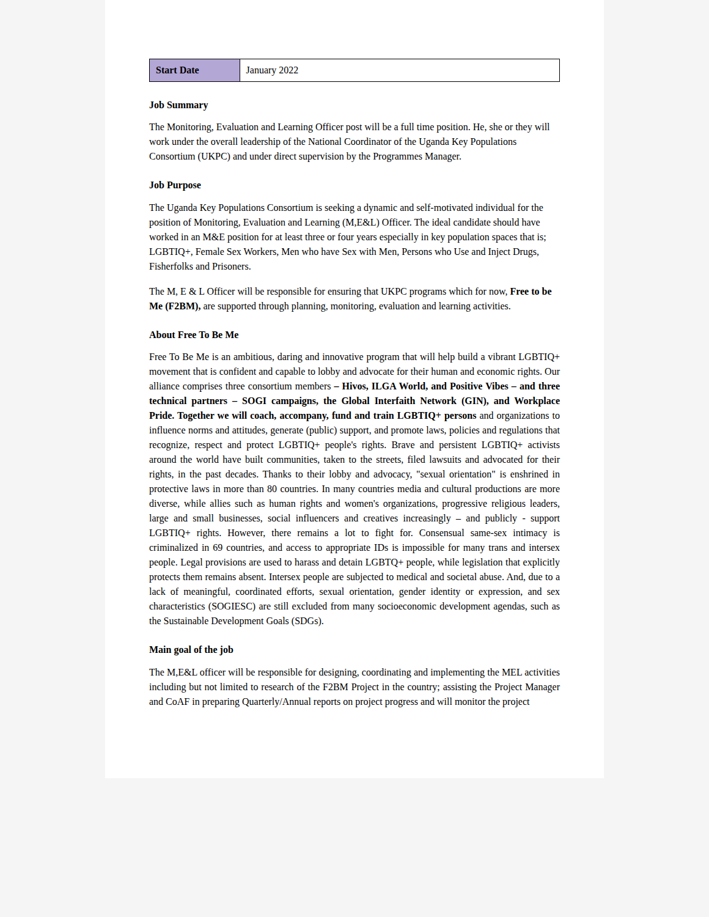| Start Date | January 2022 |
Job Summary
The Monitoring, Evaluation and Learning Officer post will be a full time position. He, she or they will work under the overall leadership of the National Coordinator of the Uganda Key Populations Consortium (UKPC) and under direct supervision by the Programmes Manager.
Job Purpose
The Uganda Key Populations Consortium is seeking a dynamic and self-motivated individual for the position of Monitoring, Evaluation and Learning (M,E&L) Officer. The ideal candidate should have worked in an M&E position for at least three or four years especially in key population spaces that is; LGBTIQ+, Female Sex Workers, Men who have Sex with Men, Persons who Use and Inject Drugs, Fisherfolks and Prisoners.
The M, E & L Officer will be responsible for ensuring that UKPC programs which for now, Free to be Me (F2BM), are supported through planning, monitoring, evaluation and learning activities.
About Free To Be Me
Free To Be Me is an ambitious, daring and innovative program that will help build a vibrant LGBTIQ+ movement that is confident and capable to lobby and advocate for their human and economic rights. Our alliance comprises three consortium members – Hivos, ILGA World, and Positive Vibes – and three technical partners – SOGI campaigns, the Global Interfaith Network (GIN), and Workplace Pride. Together we will coach, accompany, fund and train LGBTIQ+ persons and organizations to influence norms and attitudes, generate (public) support, and promote laws, policies and regulations that recognize, respect and protect LGBTIQ+ people's rights. Brave and persistent LGBTIQ+ activists around the world have built communities, taken to the streets, filed lawsuits and advocated for their rights, in the past decades. Thanks to their lobby and advocacy, "sexual orientation" is enshrined in protective laws in more than 80 countries. In many countries media and cultural productions are more diverse, while allies such as human rights and women's organizations, progressive religious leaders, large and small businesses, social influencers and creatives increasingly – and publicly - support LGBTIQ+ rights. However, there remains a lot to fight for. Consensual same-sex intimacy is criminalized in 69 countries, and access to appropriate IDs is impossible for many trans and intersex people. Legal provisions are used to harass and detain LGBTQ+ people, while legislation that explicitly protects them remains absent. Intersex people are subjected to medical and societal abuse. And, due to a lack of meaningful, coordinated efforts, sexual orientation, gender identity or expression, and sex characteristics (SOGIESC) are still excluded from many socioeconomic development agendas, such as the Sustainable Development Goals (SDGs).
Main goal of the job
The M,E&L officer will be responsible for designing, coordinating and implementing the MEL activities including but not limited to research of the F2BM Project in the country; assisting the Project Manager and CoAF in preparing Quarterly/Annual reports on project progress and will monitor the project